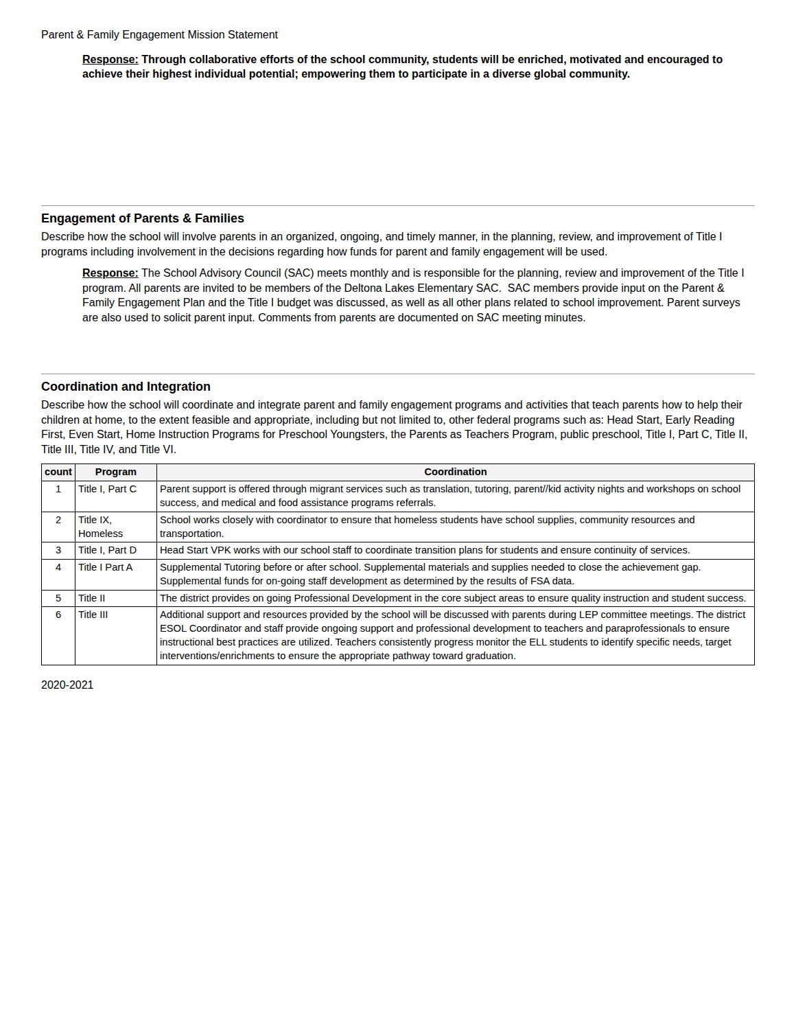Parent & Family Engagement Mission Statement
Response: Through collaborative efforts of the school community, students will be enriched, motivated and encouraged to achieve their highest individual potential; empowering them to participate in a diverse global community.
Engagement of Parents & Families
Describe how the school will involve parents in an organized, ongoing, and timely manner, in the planning, review, and improvement of Title I programs including involvement in the decisions regarding how funds for parent and family engagement will be used.
Response: The School Advisory Council (SAC) meets monthly and is responsible for the planning, review and improvement of the Title I program. All parents are invited to be members of the Deltona Lakes Elementary SAC. SAC members provide input on the Parent & Family Engagement Plan and the Title I budget was discussed, as well as all other plans related to school improvement. Parent surveys are also used to solicit parent input. Comments from parents are documented on SAC meeting minutes.
Coordination and Integration
Describe how the school will coordinate and integrate parent and family engagement programs and activities that teach parents how to help their children at home, to the extent feasible and appropriate, including but not limited to, other federal programs such as: Head Start, Early Reading First, Even Start, Home Instruction Programs for Preschool Youngsters, the Parents as Teachers Program, public preschool, Title I, Part C, Title II, Title III, Title IV, and Title VI.
| count | Program | Coordination |
| --- | --- | --- |
| 1 | Title I, Part C | Parent support is offered through migrant services such as translation, tutoring, parent//kid activity nights and workshops on school success, and medical and food assistance programs referrals. |
| 2 | Title IX, Homeless | School works closely with coordinator to ensure that homeless students have school supplies, community resources and transportation. |
| 3 | Title I, Part D | Head Start VPK works with our school staff to coordinate transition plans for students and ensure continuity of services. |
| 4 | Title I Part A | Supplemental Tutoring before or after school. Supplemental materials and supplies needed to close the achievement gap. Supplemental funds for on-going staff development as determined by the results of FSA data. |
| 5 | Title II | The district provides on going Professional Development in the core subject areas to ensure quality instruction and student success. |
| 6 | Title III | Additional support and resources provided by the school will be discussed with parents during LEP committee meetings. The district ESOL Coordinator and staff provide ongoing support and professional development to teachers and paraprofessionals to ensure instructional best practices are utilized. Teachers consistently progress monitor the ELL students to identify specific needs, target interventions/enrichments to ensure the appropriate pathway toward graduation. |
2020-2021